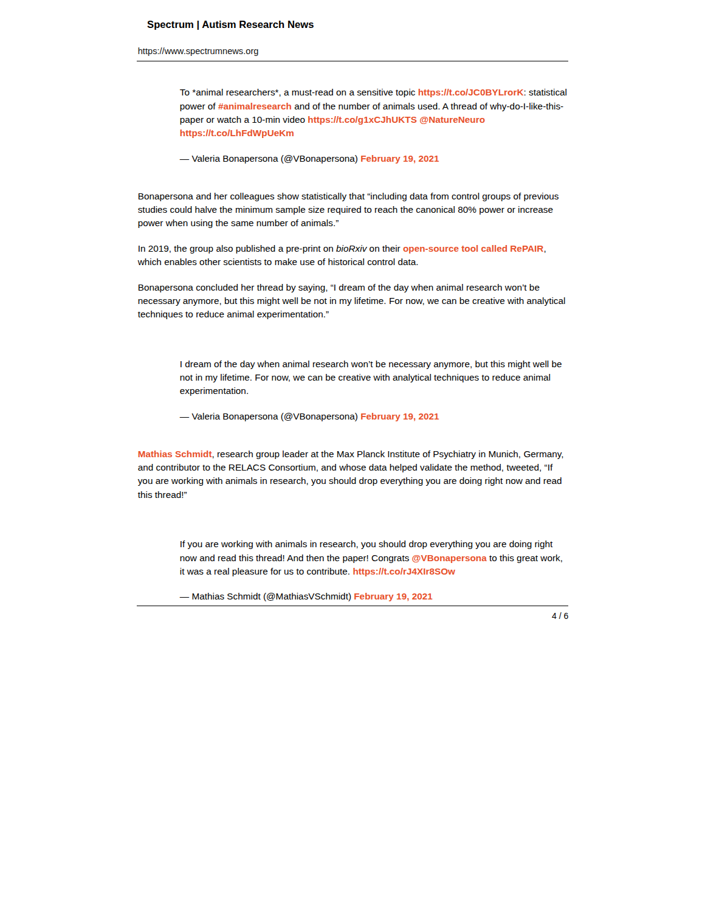Spectrum | Autism Research News
https://www.spectrumnews.org
To *animal researchers*, a must-read on a sensitive topic https://t.co/JC0BYLrorK: statistical power of #animalresearch and of the number of animals used. A thread of why-do-I-like-this-paper or watch a 10-min video https://t.co/g1xCJhUKTS @NatureNeuro https://t.co/LhFdWpUeKm
— Valeria Bonapersona (@VBonapersona) February 19, 2021
Bonapersona and her colleagues show statistically that “including data from control groups of previous studies could halve the minimum sample size required to reach the canonical 80% power or increase power when using the same number of animals.”
In 2019, the group also published a pre-print on bioRxiv on their open-source tool called RePAIR, which enables other scientists to make use of historical control data.
Bonapersona concluded her thread by saying, “I dream of the day when animal research won’t be necessary anymore, but this might well be not in my lifetime. For now, we can be creative with analytical techniques to reduce animal experimentation.”
I dream of the day when animal research won’t be necessary anymore, but this might well be not in my lifetime. For now, we can be creative with analytical techniques to reduce animal experimentation.
— Valeria Bonapersona (@VBonapersona) February 19, 2021
Mathias Schmidt, research group leader at the Max Planck Institute of Psychiatry in Munich, Germany, and contributor to the RELACS Consortium, and whose data helped validate the method, tweeted, “If you are working with animals in research, you should drop everything you are doing right now and read this thread!”
If you are working with animals in research, you should drop everything you are doing right now and read this thread! And then the paper! Congrats @VBonapersona to this great work, it was a real pleasure for us to contribute. https://t.co/rJ4XIr8SOw
— Mathias Schmidt (@MathiasVSchmidt) February 19, 2021
4 / 6